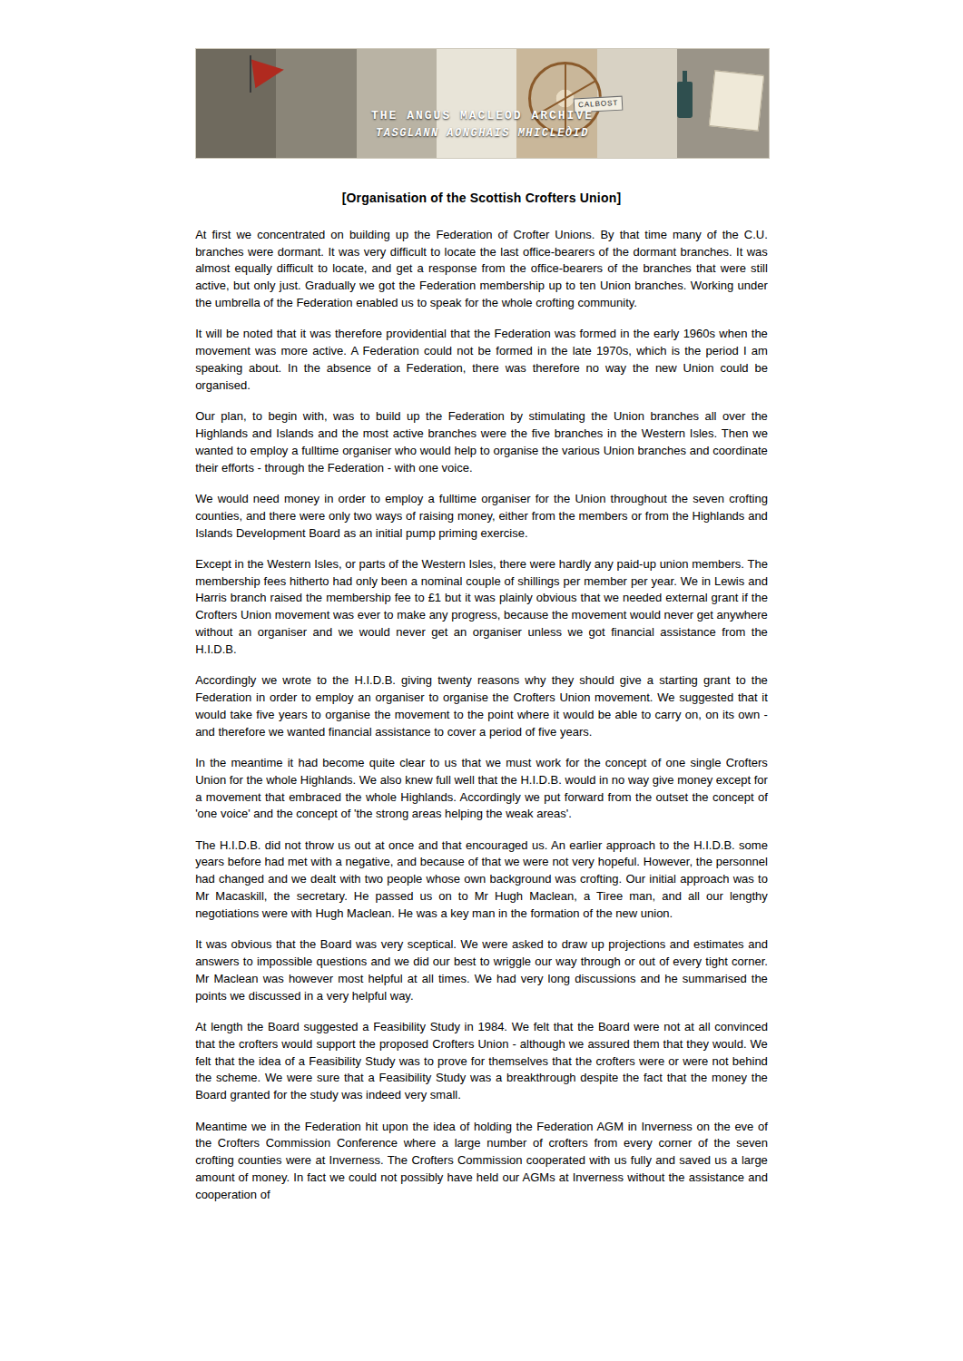CALBOST
THE ANGUS MACLEOD ARCHIVE TASGLANN AONGHAIS MHICLEÒID
[Organisation of the Scottish Crofters Union]
At first we concentrated on building up the Federation of Crofter Unions. By that time many of the C.U. branches were dormant. It was very difficult to locate the last office-bearers of the dormant branches. It was almost equally difficult to locate, and get a response from the office-bearers of the branches that were still active, but only just. Gradually we got the Federation membership up to ten Union branches. Working under the umbrella of the Federation enabled us to speak for the whole crofting community.
It will be noted that it was therefore providential that the Federation was formed in the early 1960s when the movement was more active. A Federation could not be formed in the late 1970s, which is the period I am speaking about. In the absence of a Federation, there was therefore no way the new Union could be organised.
Our plan, to begin with, was to build up the Federation by stimulating the Union branches all over the Highlands and Islands and the most active branches were the five branches in the Western Isles. Then we wanted to employ a fulltime organiser who would help to organise the various Union branches and coordinate their efforts - through the Federation - with one voice.
We would need money in order to employ a fulltime organiser for the Union throughout the seven crofting counties, and there were only two ways of raising money, either from the members or from the Highlands and Islands Development Board as an initial pump priming exercise.
Except in the Western Isles, or parts of the Western Isles, there were hardly any paid-up union members. The membership fees hitherto had only been a nominal couple of shillings per member per year. We in Lewis and Harris branch raised the membership fee to £1 but it was plainly obvious that we needed external grant if the Crofters Union movement was ever to make any progress, because the movement would never get anywhere without an organiser and we would never get an organiser unless we got financial assistance from the H.I.D.B.
Accordingly we wrote to the H.I.D.B. giving twenty reasons why they should give a starting grant to the Federation in order to employ an organiser to organise the Crofters Union movement. We suggested that it would take five years to organise the movement to the point where it would be able to carry on, on its own - and therefore we wanted financial assistance to cover a period of five years.
In the meantime it had become quite clear to us that we must work for the concept of one single Crofters Union for the whole Highlands. We also knew full well that the H.I.D.B. would in no way give money except for a movement that embraced the whole Highlands. Accordingly we put forward from the outset the concept of 'one voice' and the concept of 'the strong areas helping the weak areas'.
The H.I.D.B. did not throw us out at once and that encouraged us. An earlier approach to the H.I.D.B. some years before had met with a negative, and because of that we were not very hopeful. However, the personnel had changed and we dealt with two people whose own background was crofting. Our initial approach was to Mr Macaskill, the secretary. He passed us on to Mr Hugh Maclean, a Tiree man, and all our lengthy negotiations were with Hugh Maclean. He was a key man in the formation of the new union.
It was obvious that the Board was very sceptical. We were asked to draw up projections and estimates and answers to impossible questions and we did our best to wriggle our way through or out of every tight corner. Mr Maclean was however most helpful at all times. We had very long discussions and he summarised the points we discussed in a very helpful way.
At length the Board suggested a Feasibility Study in 1984. We felt that the Board were not at all convinced that the crofters would support the proposed Crofters Union - although we assured them that they would. We felt that the idea of a Feasibility Study was to prove for themselves that the crofters were or were not behind the scheme. We were sure that a Feasibility Study was a breakthrough despite the fact that the money the Board granted for the study was indeed very small.
Meantime we in the Federation hit upon the idea of holding the Federation AGM in Inverness on the eve of the Crofters Commission Conference where a large number of crofters from every corner of the seven crofting counties were at Inverness. The Crofters Commission cooperated with us fully and saved us a large amount of money. In fact we could not possibly have held our AGMs at Inverness without the assistance and cooperation of